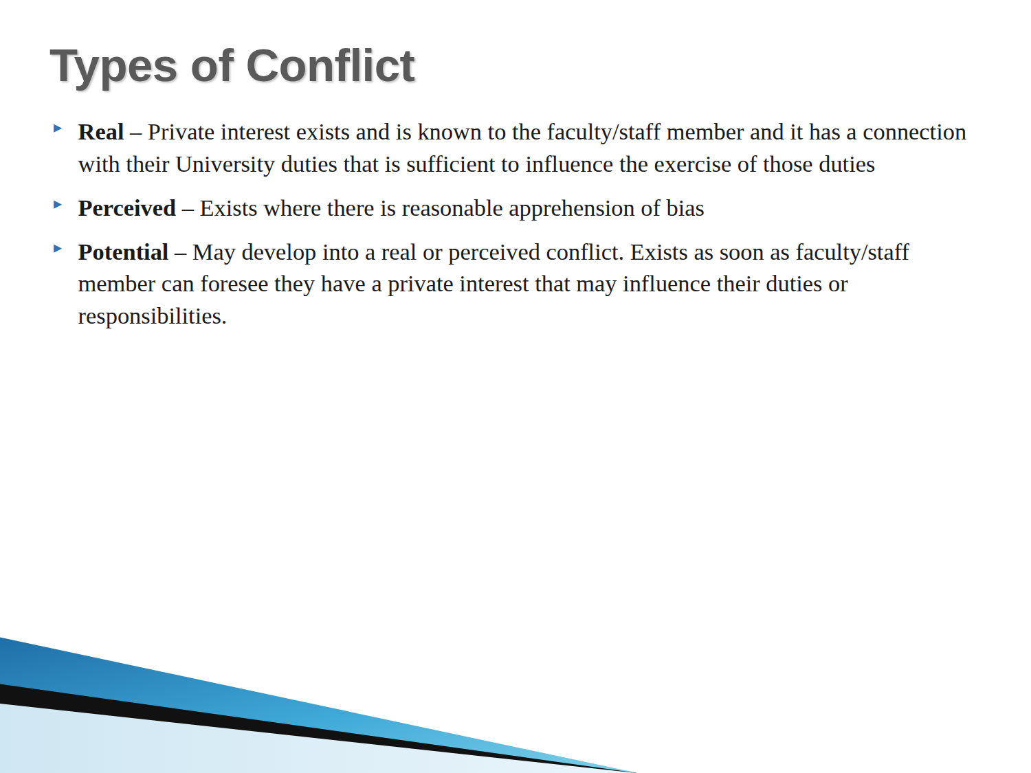Types of Conflict
Real – Private interest exists and is known to the faculty/staff member and it has a connection with their University duties that is sufficient to influence the exercise of those duties
Perceived – Exists where there is reasonable apprehension of bias
Potential – May develop into a real or perceived conflict. Exists as soon as faculty/staff member can foresee they have a private interest that may influence their duties or responsibilities.